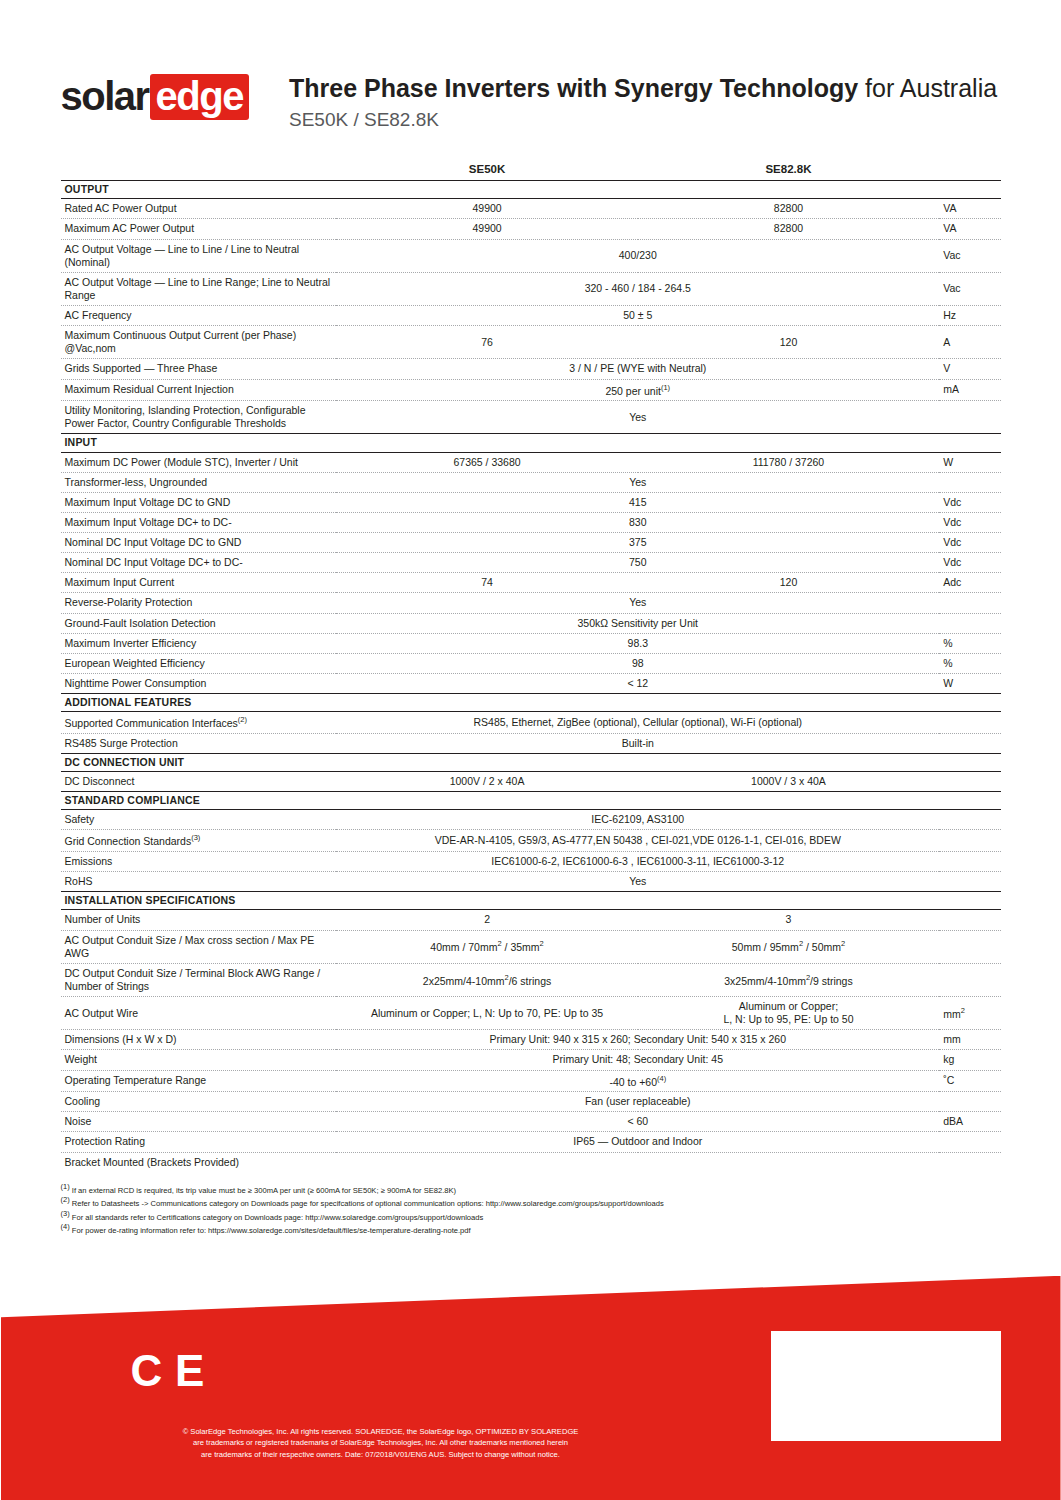solar edge
Three Phase Inverters with Synergy Technology for Australia
SE50K / SE82.8K
| | SE50K | SE82.8K | |
| --- | --- | --- | --- |
| OUTPUT |
| Rated AC Power Output | 49900 | 82800 | VA |
| Maximum AC Power Output | 49900 | 82800 | VA |
| AC Output Voltage — Line to Line / Line to Neutral (Nominal) | 400/230 | Vac |
| AC Output Voltage — Line to Line Range; Line to Neutral Range | 320 - 460 / 184 - 264.5 | Vac |
| AC Frequency | 50 ± 5 | Hz |
| Maximum Continuous Output Current (per Phase) @Vac,nom | 76 | 120 | A |
| Grids Supported — Three Phase | 3 / N / PE (WYE with Neutral) | V |
| Maximum Residual Current Injection | 250 per unit (1) | mA |
| Utility Monitoring, Islanding Protection, Configurable Power Factor, Country Configurable Thresholds | Yes | |
| INPUT |
| Maximum DC Power (Module STC), Inverter / Unit | 67365 / 33680 | 111780 / 37260 | W |
| Transformer-less, Ungrounded | Yes | |
| Maximum Input Voltage DC to GND | 415 | Vdc |
| Maximum Input Voltage DC+ to DC- | 830 | Vdc |
| Nominal DC Input Voltage DC to GND | 375 | Vdc |
| Nominal DC Input Voltage DC+ to DC- | 750 | Vdc |
| Maximum Input Current | 74 | 120 | Adc |
| Reverse-Polarity Protection | Yes | |
| Ground-Fault Isolation Detection | 350kΩ Sensitivity per Unit | |
| Maximum Inverter Efficiency | 98.3 | % |
| European Weighted Efficiency | 98 | % |
| Nighttime Power Consumption | < 12 | W |
| ADDITIONAL FEATURES |
| Supported Communication Interfaces (2) | RS485, Ethernet, ZigBee (optional), Cellular (optional), Wi-Fi (optional) | |
| RS485 Surge Protection | Built-in | |
| DC CONNECTION UNIT |
| DC Disconnect | 1000V / 2 x 40A | 1000V / 3 x 40A | |
| STANDARD COMPLIANCE |
| Safety | IEC-62109, AS3100 | |
| Grid Connection Standards (3) | VDE-AR-N-4105, G59/3, AS-4777,EN 50438 , CEI-021,VDE 0126-1-1, CEI-016, BDEW | |
| Emissions | IEC61000-6-2, IEC61000-6-3 , IEC61000-3-11, IEC61000-3-12 | |
| RoHS | Yes | |
| INSTALLATION SPECIFICATIONS |
| Number of Units | 2 | 3 | |
| AC Output Conduit Size / Max cross section / Max PE AWG | 40mm / 70mm 2 / 35mm 2 | 50mm / 95mm 2 / 50mm 2 | |
| DC Output Conduit Size / Terminal Block AWG Range / Number of Strings | 2x25mm/4-10mm 2 /6 strings | 3x25mm/4-10mm 2 /9 strings | |
| AC Output Wire | Aluminum or Copper; L, N: Up to 70, PE: Up to 35 | Aluminum or Copper; L, N: Up to 95, PE: Up to 50 | mm 2 |
| Dimensions (H x W x D) | Primary Unit: 940 x 315 x 260; Secondary Unit: 540 x 315 x 260 | mm |
| Weight | Primary Unit: 48; Secondary Unit: 45 | kg |
| Operating Temperature Range | -40 to +60 (4) | ˚C |
| Cooling | Fan (user replaceable) | |
| Noise | < 60 | dBA |
| Protection Rating | IP65 — Outdoor and Indoor | |
| Bracket Mounted (Brackets Provided) | | |
(1) If an external RCD is required, its trip value must be ≥ 300mA per unit (≥ 600mA for SE50K; ≥ 900mA for SE82.8K)
(2) Refer to Datasheets -> Communications category on Downloads page for specifcations of optional communication options: http://www.solaredge.com/groups/support/downloads
(3) For all standards refer to Certifications category on Downloads page: http://www.solaredge.com/groups/support/downloads
(4) For power de-rating information refer to: https://www.solaredge.com/sites/default/files/se-temperature-derating-note.pdf
C E
© SolarEdge Technologies, Inc. All rights reserved. SOLAREDGE, the SolarEdge logo, OPTIMIZED BY SOLAREDGE
are trademarks or registered trademarks of SolarEdge Technologies, Inc. All other trademarks mentioned herein
are trademarks of their respective owners. Date: 07/2018/V01/ENG AUS. Subject to change without notice.